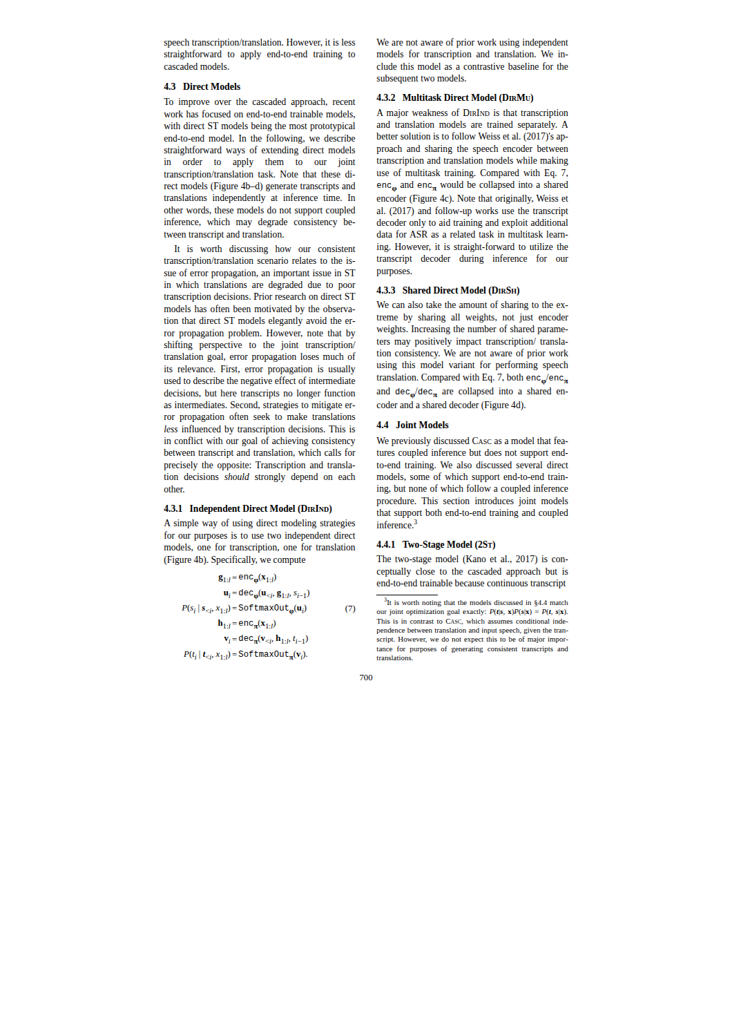speech transcription/translation. However, it is less straightforward to apply end-to-end training to cascaded models.
4.3 Direct Models
To improve over the cascaded approach, recent work has focused on end-to-end trainable models, with direct ST models being the most prototypical end-to-end model. In the following, we describe straightforward ways of extending direct models in order to apply them to our joint transcription/translation task. Note that these direct models (Figure 4b–d) generate transcripts and translations independently at inference time. In other words, these models do not support coupled inference, which may degrade consistency between transcript and translation.
It is worth discussing how our consistent transcription/translation scenario relates to the issue of error propagation, an important issue in ST in which translations are degraded due to poor transcription decisions. Prior research on direct ST models has often been motivated by the observation that direct ST models elegantly avoid the error propagation problem. However, note that by shifting perspective to the joint transcription/ translation goal, error propagation loses much of its relevance. First, error propagation is usually used to describe the negative effect of intermediate decisions, but here transcripts no longer function as intermediates. Second, strategies to mitigate error propagation often seek to make translations less influenced by transcription decisions. This is in conflict with our goal of achieving consistency between transcript and translation, which calls for precisely the opposite: Transcription and translation decisions should strongly depend on each other.
4.3.1 Independent Direct Model (DirInd)
A simple way of using direct modeling strategies for our purposes is to use two independent direct models, one for transcription, one for translation (Figure 4b). Specifically, we compute
| g 1: l | = | enc φ ( x 1: l ) | |
| u i | = | dec φ ( u < i , g 1: l , s i −1 ) | |
| P ( s i / s < i , x 1: l ) | = | SoftmaxOut φ ( u i ) | (7) |
| h 1: l | = | enc π ( x 1: l ) | |
| v i | = | dec π ( v < i , h 1: l , t i −1 ) | |
| P ( t i / t < i , x 1: l ) | = | SoftmaxOut π ( v i ). | |
We are not aware of prior work using independent models for transcription and translation. We include this model as a contrastive baseline for the subsequent two models.
4.3.2 Multitask Direct Model (DirMu)
A major weakness of DirInd is that transcription and translation models are trained separately. A better solution is to follow Weiss et al. (2017)'s approach and sharing the speech encoder between transcription and translation models while making use of multitask training. Compared with Eq. 7, encφ and encπ would be collapsed into a shared encoder (Figure 4c). Note that originally, Weiss et al. (2017) and follow-up works use the transcript decoder only to aid training and exploit additional data for ASR as a related task in multitask learning. However, it is straight-forward to utilize the transcript decoder during inference for our purposes.
4.3.3 Shared Direct Model (DirSh)
We can also take the amount of sharing to the extreme by sharing all weights, not just encoder weights. Increasing the number of shared parameters may positively impact transcription/ translation consistency. We are not aware of prior work using this model variant for performing speech translation. Compared with Eq. 7, both encφ/encπ and decφ/decπ are collapsed into a shared encoder and a shared decoder (Figure 4d).
4.4 Joint Models
We previously discussed Casc as a model that features coupled inference but does not support end-to-end training. We also discussed several direct models, some of which support end-to-end training, but none of which follow a coupled inference procedure. This section introduces joint models that support both end-to-end training and coupled inference.3
4.4.1 Two-Stage Model (2St)
The two-stage model (Kano et al., 2017) is conceptually close to the cascaded approach but is end-to-end trainable because continuous transcript
3It is worth noting that the models discussed in §4.4 match our joint optimization goal exactly: P(t|s, x)P(s|x) = P(t, s|x). This is in contrast to Casc, which assumes conditional independence between translation and input speech, given the transcript. However, we do not expect this to be of major importance for purposes of generating consistent transcripts and translations.
700